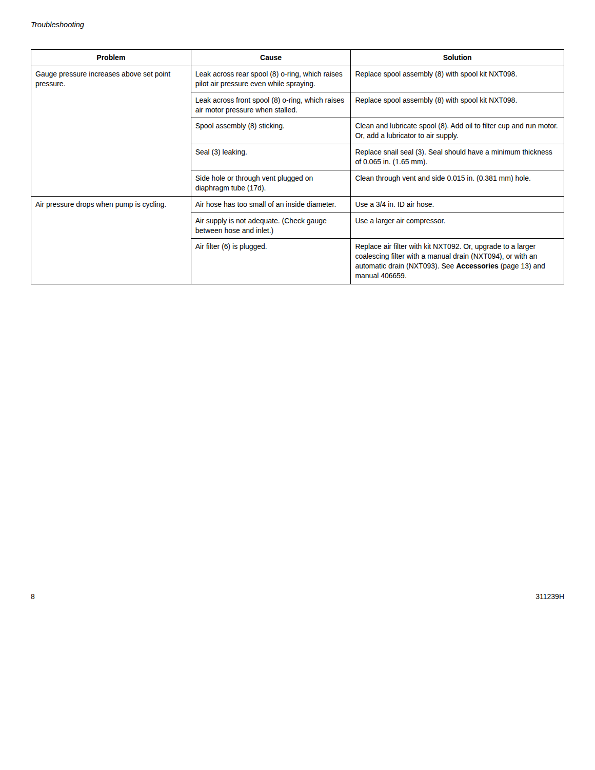Troubleshooting
| Problem | Cause | Solution |
| --- | --- | --- |
| Gauge pressure increases above set point pressure. | Leak across rear spool (8) o-ring, which raises pilot air pressure even while spraying. | Replace spool assembly (8) with spool kit NXT098. |
| Leak across front spool (8) o-ring, which raises air motor pressure when stalled. | Replace spool assembly (8) with spool kit NXT098. |
| Spool assembly (8) sticking. | Clean and lubricate spool (8). Add oil to filter cup and run motor. Or, add a lubricator to air supply. |
| Seal (3) leaking. | Replace snail seal (3). Seal should have a minimum thickness of 0.065 in. (1.65 mm). |
| Side hole or through vent plugged on diaphragm tube (17d). | Clean through vent and side 0.015 in. (0.381 mm) hole. |
| Air pressure drops when pump is cycling. | Air hose has too small of an inside diameter. | Use a 3/4 in. ID air hose. |
| Air supply is not adequate. (Check gauge between hose and inlet.) | Use a larger air compressor. |
| Air filter (6) is plugged. | Replace air filter with kit NXT092. Or, upgrade to a larger coalescing filter with a manual drain (NXT094), or with an automatic drain (NXT093). See Accessories (page 13) and manual 406659. |
8 311239H